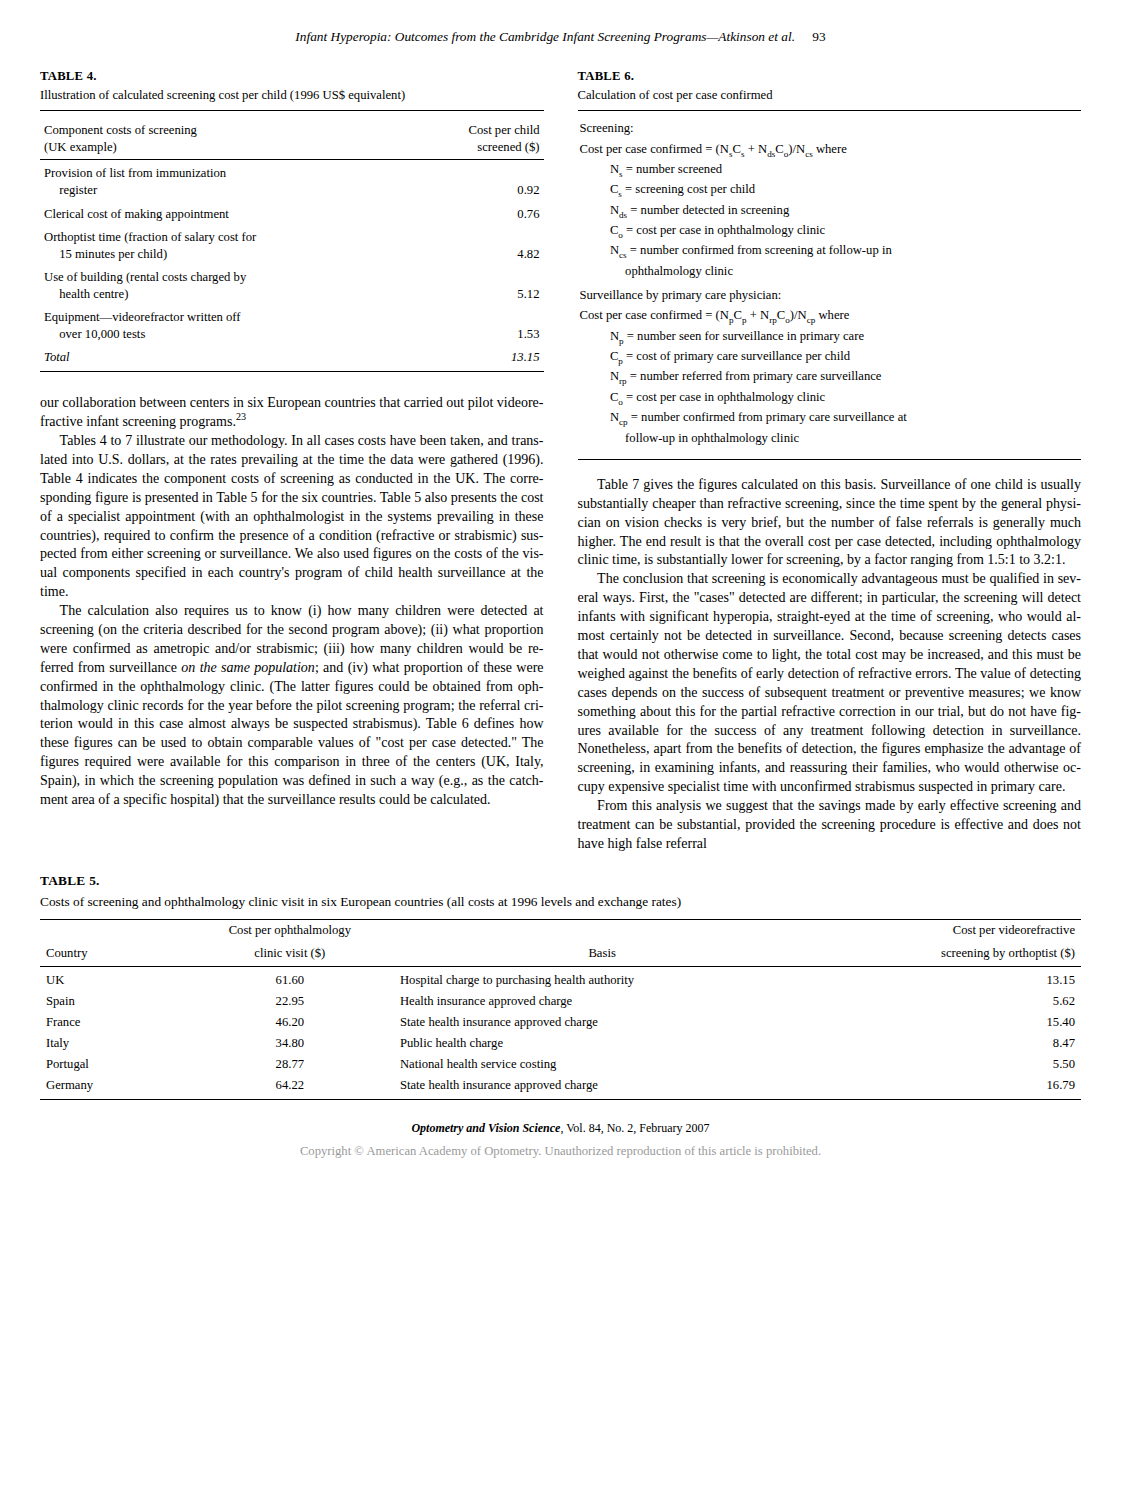Infant Hyperopia: Outcomes from the Cambridge Infant Screening Programs—Atkinson et al. 93
TABLE 4. Illustration of calculated screening cost per child (1996 US$ equivalent)
| Component costs of screening (UK example) | Cost per child screened ($) |
| --- | --- |
| Provision of list from immunization register | 0.92 |
| Clerical cost of making appointment | 0.76 |
| Orthoptist time (fraction of salary cost for 15 minutes per child) | 4.82 |
| Use of building (rental costs charged by health centre) | 5.12 |
| Equipment—videorefractor written off over 10,000 tests | 1.53 |
| Total | 13.15 |
our collaboration between centers in six European countries that carried out pilot videorefractive infant screening programs.23
Tables 4 to 7 illustrate our methodology. In all cases costs have been taken, and translated into U.S. dollars, at the rates prevailing at the time the data were gathered (1996). Table 4 indicates the component costs of screening as conducted in the UK. The corresponding figure is presented in Table 5 for the six countries. Table 5 also presents the cost of a specialist appointment (with an ophthalmologist in the systems prevailing in these countries), required to confirm the presence of a condition (refractive or strabismic) suspected from either screening or surveillance. We also used figures on the costs of the visual components specified in each country's program of child health surveillance at the time.
The calculation also requires us to know (i) how many children were detected at screening (on the criteria described for the second program above); (ii) what proportion were confirmed as ametropic and/or strabismic; (iii) how many children would be referred from surveillance on the same population; and (iv) what proportion of these were confirmed in the ophthalmology clinic. (The latter figures could be obtained from ophthalmology clinic records for the year before the pilot screening program; the referral criterion would in this case almost always be suspected strabismus). Table 6 defines how these figures can be used to obtain comparable values of "cost per case detected." The figures required were available for this comparison in three of the centers (UK, Italy, Spain), in which the screening population was defined in such a way (e.g., as the catchment area of a specific hospital) that the surveillance results could be calculated.
TABLE 6. Calculation of cost per case confirmed
Screening:
Cost per case confirmed = (NsCs + NdsCo)/Ncs where
Ns = number screened
Cs = screening cost per child
Nds = number detected in screening
Co = cost per case in ophthalmology clinic
Ncs = number confirmed from screening at follow-up in
ophthalmology clinic
Surveillance by primary care physician:
Cost per case confirmed = (NpCp + NrpCo)/Ncp where
Np = number seen for surveillance in primary care
Cp = cost of primary care surveillance per child
Nrp = number referred from primary care surveillance
Co = cost per case in ophthalmology clinic
Ncp = number confirmed from primary care surveillance at
follow-up in ophthalmology clinic
Table 7 gives the figures calculated on this basis. Surveillance of one child is usually substantially cheaper than refractive screening, since the time spent by the general physician on vision checks is very brief, but the number of false referrals is generally much higher. The end result is that the overall cost per case detected, including ophthalmology clinic time, is substantially lower for screening, by a factor ranging from 1.5:1 to 3.2:1.
The conclusion that screening is economically advantageous must be qualified in several ways. First, the "cases" detected are different; in particular, the screening will detect infants with significant hyperopia, straight-eyed at the time of screening, who would almost certainly not be detected in surveillance. Second, because screening detects cases that would not otherwise come to light, the total cost may be increased, and this must be weighed against the benefits of early detection of refractive errors. The value of detecting cases depends on the success of subsequent treatment or preventive measures; we know something about this for the partial refractive correction in our trial, but do not have figures available for the success of any treatment following detection in surveillance. Nonetheless, apart from the benefits of detection, the figures emphasize the advantage of screening, in examining infants, and reassuring their families, who would otherwise occupy expensive specialist time with unconfirmed strabismus suspected in primary care.
From this analysis we suggest that the savings made by early effective screening and treatment can be substantial, provided the screening procedure is effective and does not have high false referral
TABLE 5. Costs of screening and ophthalmology clinic visit in six European countries (all costs at 1996 levels and exchange rates)
| | Cost per ophthalmology | | Cost per videorefractive |
| --- | --- | --- | --- |
| Country | clinic visit ($) | Basis | screening by orthoptist ($) |
| UK | 61.60 | Hospital charge to purchasing health authority | 13.15 |
| Spain | 22.95 | Health insurance approved charge | 5.62 |
| France | 46.20 | State health insurance approved charge | 15.40 |
| Italy | 34.80 | Public health charge | 8.47 |
| Portugal | 28.77 | National health service costing | 5.50 |
| Germany | 64.22 | State health insurance approved charge | 16.79 |
Optometry and Vision Science, Vol. 84, No. 2, February 2007
Copyright © American Academy of Optometry. Unauthorized reproduction of this article is prohibited.